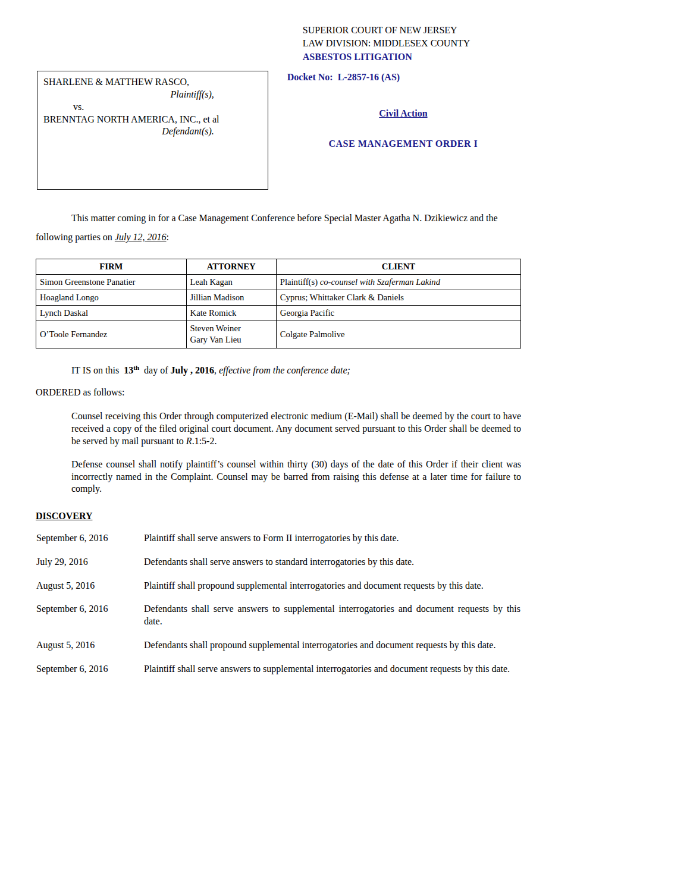SUPERIOR COURT OF NEW JERSEY
LAW DIVISION: MIDDLESEX COUNTY
ASBESTOS LITIGATION
| SHARLENE & MATTHEW RASCO, Plaintiff(s), vs. BRENNTAG NORTH AMERICA, INC., et al Defendant(s). | Docket No: L-2857-16 (AS) Civil Action CASE MANAGEMENT ORDER I |
This matter coming in for a Case Management Conference before Special Master Agatha N. Dzikiewicz and the following parties on July 12, 2016:
| FIRM | ATTORNEY | CLIENT |
| --- | --- | --- |
| Simon Greenstone Panatier | Leah Kagan | Plaintiff(s) co-counsel with Szaferman Lakind |
| Hoagland Longo | Jillian Madison | Cyprus; Whittaker Clark & Daniels |
| Lynch Daskal | Kate Romick | Georgia Pacific |
| O’Toole Fernandez | Steven Weiner Gary Van Lieu | Colgate Palmolive |
IT IS on this 13th day of July , 2016, effective from the conference date;
ORDERED as follows:
Counsel receiving this Order through computerized electronic medium (E-Mail) shall be deemed by the court to have received a copy of the filed original court document. Any document served pursuant to this Order shall be deemed to be served by mail pursuant to R.1:5-2.
Defense counsel shall notify plaintiff’s counsel within thirty (30) days of the date of this Order if their client was incorrectly named in the Complaint. Counsel may be barred from raising this defense at a later time for failure to comply.
DISCOVERY
| September 6, 2016 | Plaintiff shall serve answers to Form II interrogatories by this date. |
| July 29, 2016 | Defendants shall serve answers to standard interrogatories by this date. |
| August 5, 2016 | Plaintiff shall propound supplemental interrogatories and document requests by this date. |
| September 6, 2016 | Defendants shall serve answers to supplemental interrogatories and document requests by this date. |
| August 5, 2016 | Defendants shall propound supplemental interrogatories and document requests by this date. |
| September 6, 2016 | Plaintiff shall serve answers to supplemental interrogatories and document requests by this date. |